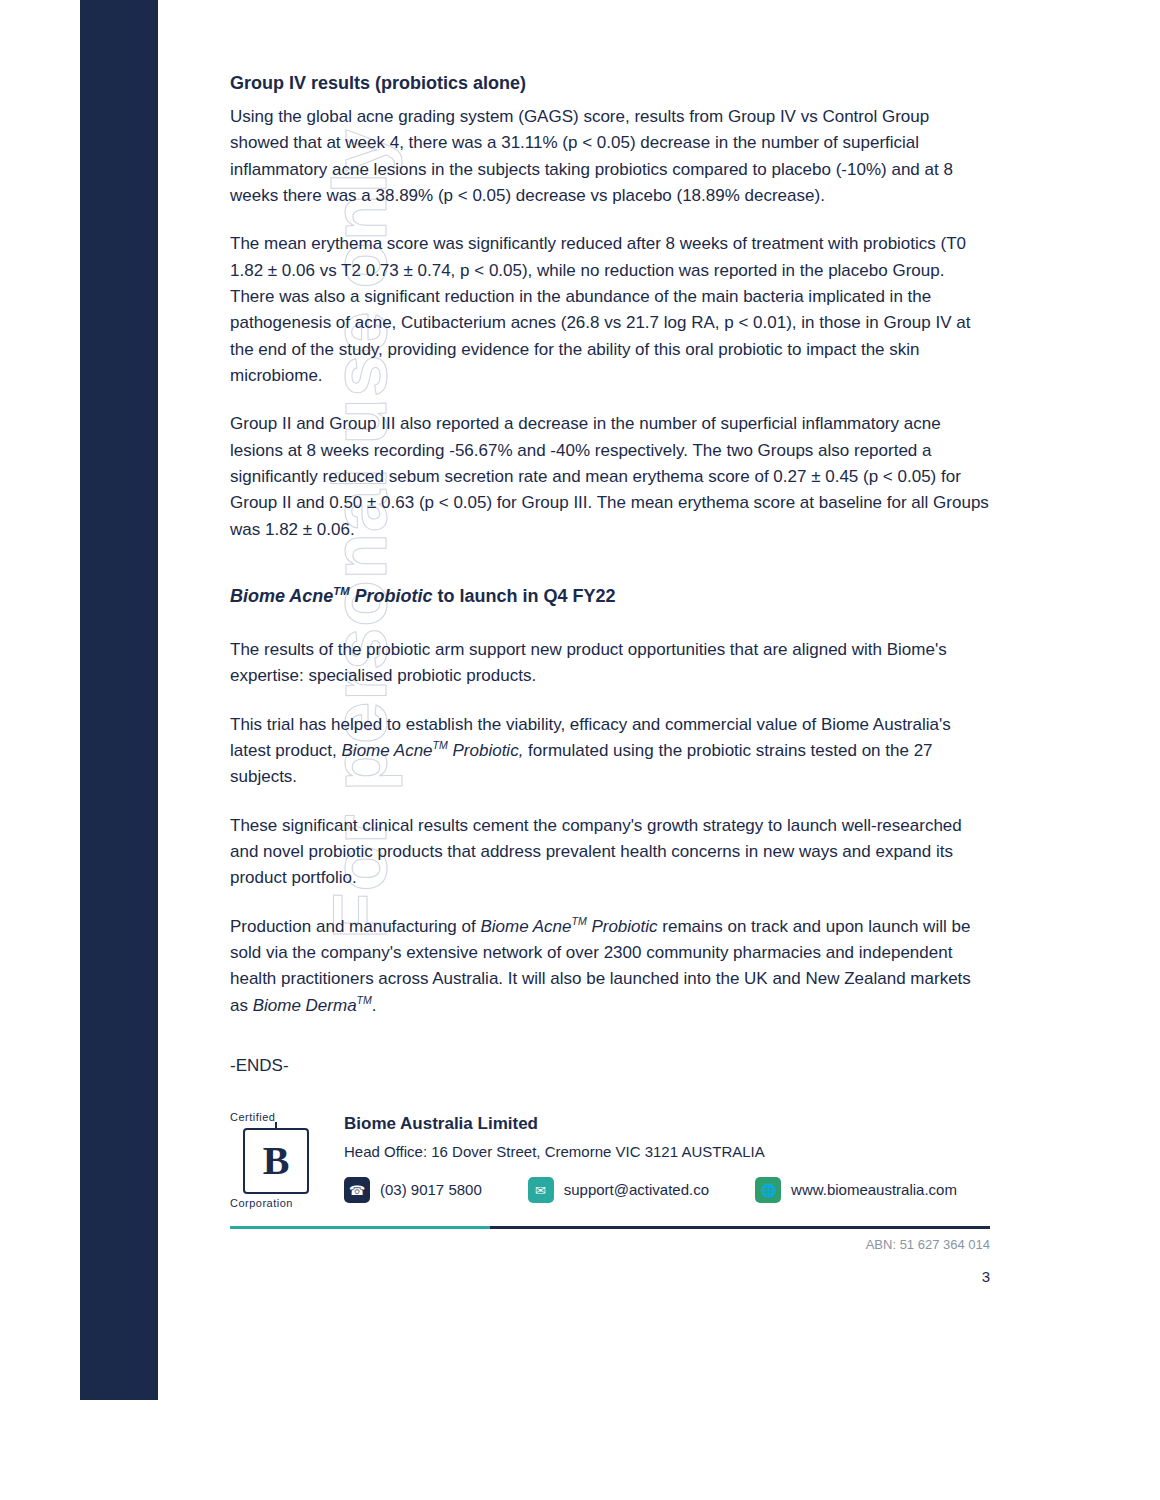For personal use only
Group IV results (probiotics alone)
Using the global acne grading system (GAGS) score, results from Group IV vs Control Group showed that at week 4, there was a 31.11% (p < 0.05) decrease in the number of superficial inflammatory acne lesions in the subjects taking probiotics compared to placebo (-10%) and at 8 weeks there was a 38.89% (p < 0.05) decrease vs placebo (18.89% decrease).
The mean erythema score was significantly reduced after 8 weeks of treatment with probiotics (T0 1.82 ± 0.06 vs T2 0.73 ± 0.74, p < 0.05), while no reduction was reported in the placebo Group. There was also a significant reduction in the abundance of the main bacteria implicated in the pathogenesis of acne, Cutibacterium acnes (26.8 vs 21.7 log RA, p < 0.01), in those in Group IV at the end of the study, providing evidence for the ability of this oral probiotic to impact the skin microbiome.
Group II and Group III also reported a decrease in the number of superficial inflammatory acne lesions at 8 weeks recording -56.67% and -40% respectively. The two Groups also reported a significantly reduced sebum secretion rate and mean erythema score of 0.27 ± 0.45 (p < 0.05) for Group II and 0.50 ± 0.63 (p < 0.05) for Group III. The mean erythema score at baseline for all Groups was 1.82 ± 0.06.
Biome AcneTM Probiotic to launch in Q4 FY22
The results of the probiotic arm support new product opportunities that are aligned with Biome's expertise: specialised probiotic products.
This trial has helped to establish the viability, efficacy and commercial value of Biome Australia's latest product, Biome AcneTM Probiotic, formulated using the probiotic strains tested on the 27 subjects.
These significant clinical results cement the company's growth strategy to launch well-researched and novel probiotic products that address prevalent health concerns in new ways and expand its product portfolio.
Production and manufacturing of Biome AcneTM Probiotic remains on track and upon launch will be sold via the company's extensive network of over 2300 community pharmacies and independent health practitioners across Australia. It will also be launched into the UK and New Zealand markets as Biome DermaTM.
-ENDS-
Certified
B
Corporation
Biome Australia Limited
Head Office: 16 Dover Street, Cremorne VIC 3121 AUSTRALIA
☎(03) 9017 5800
✉support@activated.co
🌐www.biomeaustralia.com
ABN: 51 627 364 014
3